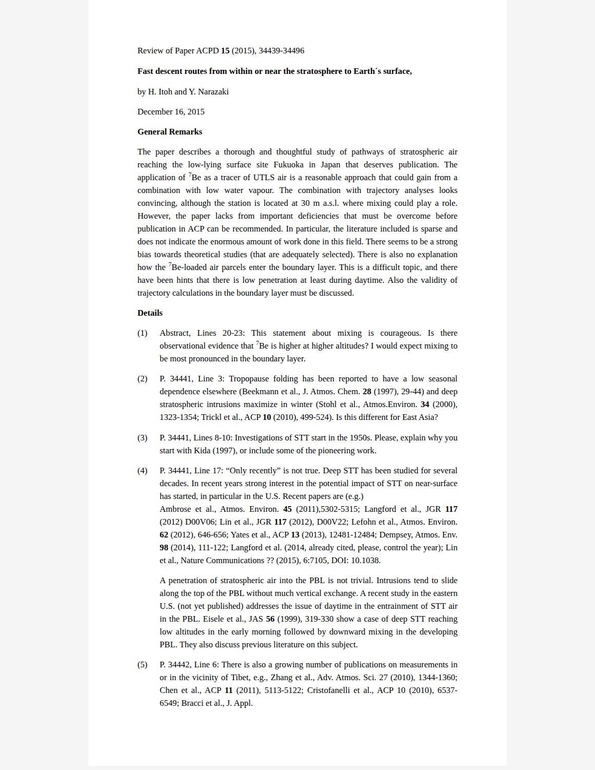Review of Paper ACPD 15 (2015), 34439-34496
Fast descent routes from within or near the stratosphere to Earth´s surface,
by H. Itoh and Y. Narazaki
December 16, 2015
General Remarks
The paper describes a thorough and thoughtful study of pathways of stratospheric air reaching the low-lying surface site Fukuoka in Japan that deserves publication. The application of 7Be as a tracer of UTLS air is a reasonable approach that could gain from a combination with low water vapour. The combination with trajectory analyses looks convincing, although the station is located at 30 m a.s.l. where mixing could play a role. However, the paper lacks from important deficiencies that must be overcome before publication in ACP can be recommended. In particular, the literature included is sparse and does not indicate the enormous amount of work done in this field. There seems to be a strong bias towards theoretical studies (that are adequately selected). There is also no explanation how the 7Be-loaded air parcels enter the boundary layer. This is a difficult topic, and there have been hints that there is low penetration at least during daytime. Also the validity of trajectory calculations in the boundary layer must be discussed.
Details
(1) Abstract, Lines 20-23: This statement about mixing is courageous. Is there observational evidence that 7Be is higher at higher altitudes? I would expect mixing to be most pronounced in the boundary layer.
(2) P. 34441, Line 3: Tropopause folding has been reported to have a low seasonal dependence elsewhere (Beekmann et al., J. Atmos. Chem. 28 (1997), 29-44) and deep stratospheric intrusions maximize in winter (Stohl et al., Atmos.Environ. 34 (2000), 1323-1354; Trickl et al., ACP 10 (2010), 499-524). Is this different for East Asia?
(3) P. 34441, Lines 8-10: Investigations of STT start in the 1950s. Please, explain why you start with Kida (1997), or include some of the pioneering work.
(4) P. 34441, Line 17: “Only recently” is not true. Deep STT has been studied for several decades. In recent years strong interest in the potential impact of STT on near-surface has started, in particular in the U.S. Recent papers are (e.g.)
Ambrose et al., Atmos. Environ. 45 (2011),5302-5315; Langford et al., JGR 117 (2012) D00V06; Lin et al., JGR 117 (2012), D00V22; Lefohn et al., Atmos. Environ. 62 (2012), 646-656; Yates et al., ACP 13 (2013), 12481-12484; Dempsey, Atmos. Env. 98 (2014), 111-122; Langford et al. (2014, already cited, please, control the year); Lin et al., Nature Communications ?? (2015), 6:7105, DOI: 10.1038.
A penetration of stratospheric air into the PBL is not trivial. Intrusions tend to slide along the top of the PBL without much vertical exchange. A recent study in the eastern U.S. (not yet published) addresses the issue of daytime in the entrainment of STT air in the PBL. Eisele et al., JAS 56 (1999), 319-330 show a case of deep STT reaching low altitudes in the early morning followed by downward mixing in the developing PBL. They also discuss previous literature on this subject.
(5) P. 34442, Line 6: There is also a growing number of publications on measurements in or in the vicinity of Tibet, e.g., Zhang et al., Adv. Atmos. Sci. 27 (2010), 1344-1360; Chen et al., ACP 11 (2011), 5113-5122; Cristofanelli et al., ACP 10 (2010), 6537-6549; Bracci et al., J. Appl.